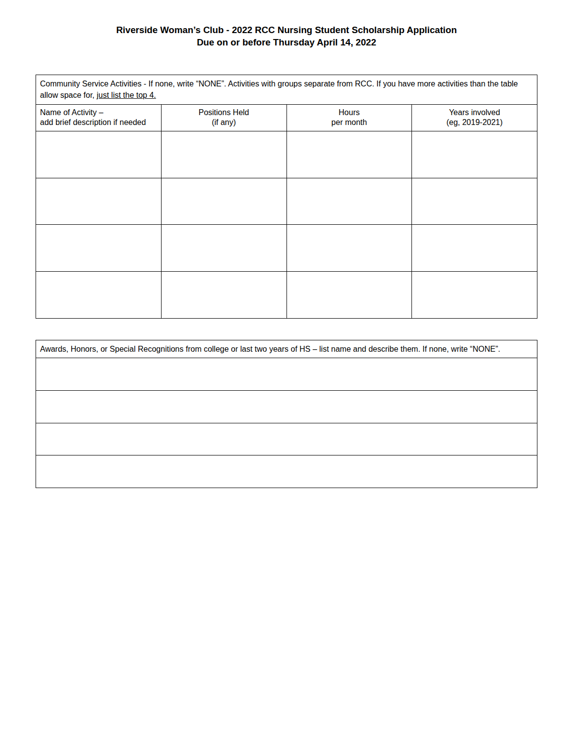Riverside Woman’s Club - 2022 RCC Nursing Student Scholarship Application
Due on or before Thursday April 14, 2022
| Community Service Activities - If none, write “NONE”. Activities with groups separate from RCC. If you have more activities than the table allow space for, just list the top 4. |
| Name of Activity – add brief description if needed | Positions Held (if any) | Hours per month | Years involved (eg, 2019-2021) |
| Awards, Honors, or Special Recognitions from college or last two years of HS – list name and describe them. If none, write “NONE”. |